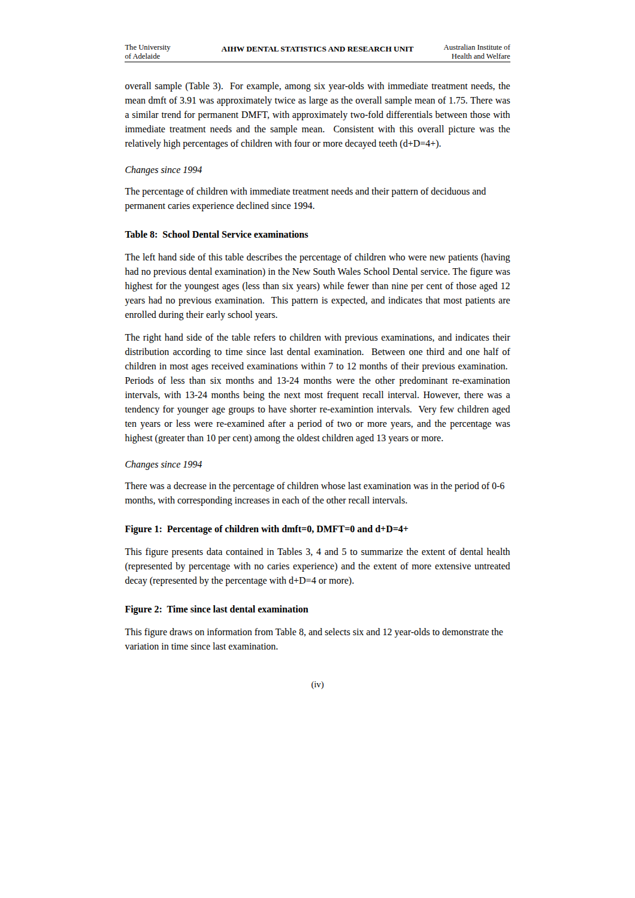| The University of Adelaide | AIHW DENTAL STATISTICS AND RESEARCH UNIT | Australian Institute of Health and Welfare |
overall sample (Table 3). For example, among six year-olds with immediate treatment needs, the mean dmft of 3.91 was approximately twice as large as the overall sample mean of 1.75. There was a similar trend for permanent DMFT, with approximately two-fold differentials between those with immediate treatment needs and the sample mean. Consistent with this overall picture was the relatively high percentages of children with four or more decayed teeth (d+D=4+).
Changes since 1994
The percentage of children with immediate treatment needs and their pattern of deciduous and permanent caries experience declined since 1994.
Table 8: School Dental Service examinations
The left hand side of this table describes the percentage of children who were new patients (having had no previous dental examination) in the New South Wales School Dental service. The figure was highest for the youngest ages (less than six years) while fewer than nine per cent of those aged 12 years had no previous examination. This pattern is expected, and indicates that most patients are enrolled during their early school years.
The right hand side of the table refers to children with previous examinations, and indicates their distribution according to time since last dental examination. Between one third and one half of children in most ages received examinations within 7 to 12 months of their previous examination. Periods of less than six months and 13-24 months were the other predominant re-examination intervals, with 13-24 months being the next most frequent recall interval. However, there was a tendency for younger age groups to have shorter re-examintion intervals. Very few children aged ten years or less were re-examined after a period of two or more years, and the percentage was highest (greater than 10 per cent) among the oldest children aged 13 years or more.
Changes since 1994
There was a decrease in the percentage of children whose last examination was in the period of 0-6 months, with corresponding increases in each of the other recall intervals.
Figure 1: Percentage of children with dmft=0, DMFT=0 and d+D=4+
This figure presents data contained in Tables 3, 4 and 5 to summarize the extent of dental health (represented by percentage with no caries experience) and the extent of more extensive untreated decay (represented by the percentage with d+D=4 or more).
Figure 2: Time since last dental examination
This figure draws on information from Table 8, and selects six and 12 year-olds to demonstrate the variation in time since last examination.
(iv)